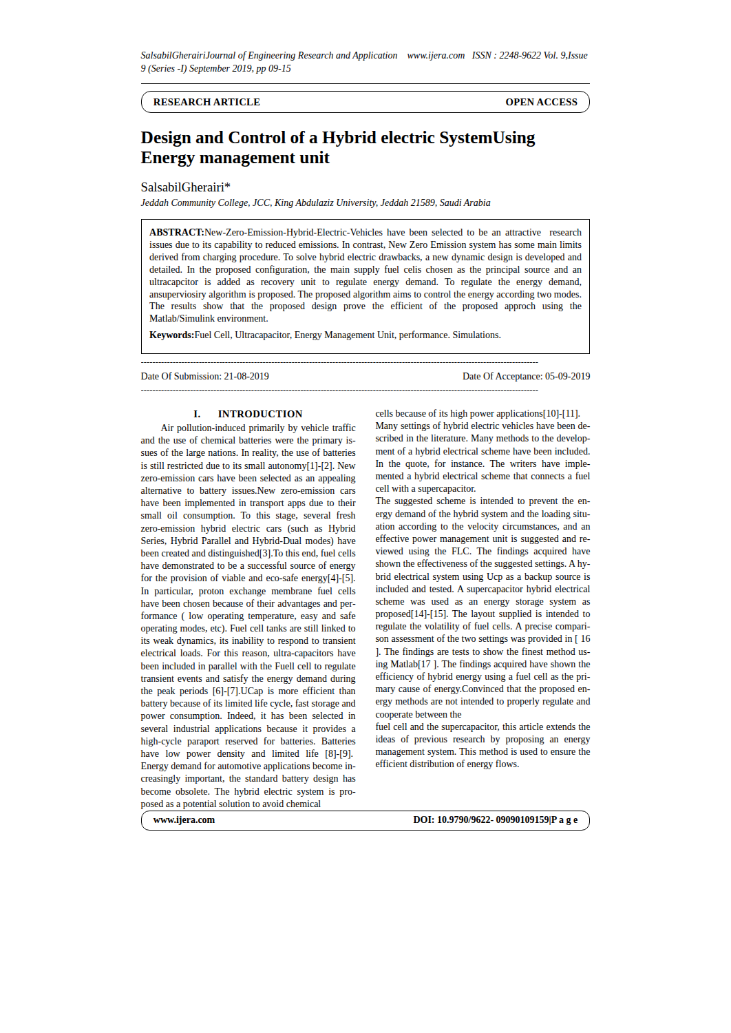SalsabilGherairiJournal of Engineering Research and Application www.ijera.com ISSN : 2248-9622 Vol. 9,Issue 9 (Series -I) September 2019, pp 09-15
RESEARCH ARTICLE OPEN ACCESS
Design and Control of a Hybrid electric SystemUsing Energy management unit
SalsabilGherairi*
Jeddah Community College, JCC, King Abdulaziz University, Jeddah 21589, Saudi Arabia
ABSTRACT: New-Zero-Emission-Hybrid-Electric-Vehicles have been selected to be an attractive research issues due to its capability to reduced emissions. In contrast, New Zero Emission system has some main limits derived from charging procedure. To solve hybrid electric drawbacks, a new dynamic design is developed and detailed. In the proposed configuration, the main supply fuel celis chosen as the principal source and an ultracapcitor is added as recovery unit to regulate energy demand. To regulate the energy demand, ansuperviosiry algorithm is proposed. The proposed algorithm aims to control the energy according two modes. The results show that the proposed design prove the efficient of the proposed approch using the Matlab/Simulink environment.
Keywords: Fuel Cell, Ultracapacitor, Energy Management Unit, performance. Simulations.
-----------------------------------------------------------------------------------------------------------------------------------------
Date Of Submission: 21-08-2019 Date Of Acceptance: 05-09-2019
-----------------------------------------------------------------------------------------------------------------------------------------
I. INTRODUCTION
Air pollution-induced primarily by vehicle traffic and the use of chemical batteries were the primary issues of the large nations. In reality, the use of batteries is still restricted due to its small autonomy[1]-[2]. New zero-emission cars have been selected as an appealing alternative to battery issues.New zero-emission cars have been implemented in transport apps due to their small oil consumption. To this stage, several fresh zero-emission hybrid electric cars (such as Hybrid Series, Hybrid Parallel and Hybrid-Dual modes) have been created and distinguished[3].To this end, fuel cells have demonstrated to be a successful source of energy for the provision of viable and eco-safe energy[4]-[5]. In particular, proton exchange membrane fuel cells have been chosen because of their advantages and performance ( low operating temperature, easy and safe operating modes, etc). Fuel cell tanks are still linked to its weak dynamics, its inability to respond to transient electrical loads. For this reason, ultra-capacitors have been included in parallel with the Fuell cell to regulate transient events and satisfy the energy demand during the peak periods [6]-[7].UCap is more efficient than battery because of its limited life cycle, fast storage and power consumption. Indeed, it has been selected in several industrial applications because it provides a high-cycle paraport reserved for batteries. Batteries have low power density and limited life [8]-[9]. Energy demand for automotive applications become increasingly important, the standard battery design has become obsolete. The hybrid electric system is proposed as a potential solution to avoid chemical
cells because of its high power applications[10]-[11].
Many settings of hybrid electric vehicles have been described in the literature. Many methods to the development of a hybrid electrical scheme have been included. In the quote, for instance. The writers have implemented a hybrid electrical scheme that connects a fuel cell with a supercapacitor.
The suggested scheme is intended to prevent the energy demand of the hybrid system and the loading situation according to the velocity circumstances, and an effective power management unit is suggested and reviewed using the FLC. The findings acquired have shown the effectiveness of the suggested settings. A hybrid electrical system using Ucp as a backup source is included and tested. A supercapacitor hybrid electrical scheme was used as an energy storage system as proposed[14]-[15]. The layout supplied is intended to regulate the volatility of fuel cells. A precise comparison assessment of the two settings was provided in [ 16 ]. The findings are tests to show the finest method using Matlab[17 ]. The findings acquired have shown the efficiency of hybrid energy using a fuel cell as the primary cause of energy.Convinced that the proposed energy methods are not intended to properly regulate and cooperate between the
fuel cell and the supercapacitor, this article extends the ideas of previous research by proposing an energy management system. This method is used to ensure the efficient distribution of energy flows.
www.ijera.com DOI: 10.9790/9622- 09090109159|P a g e